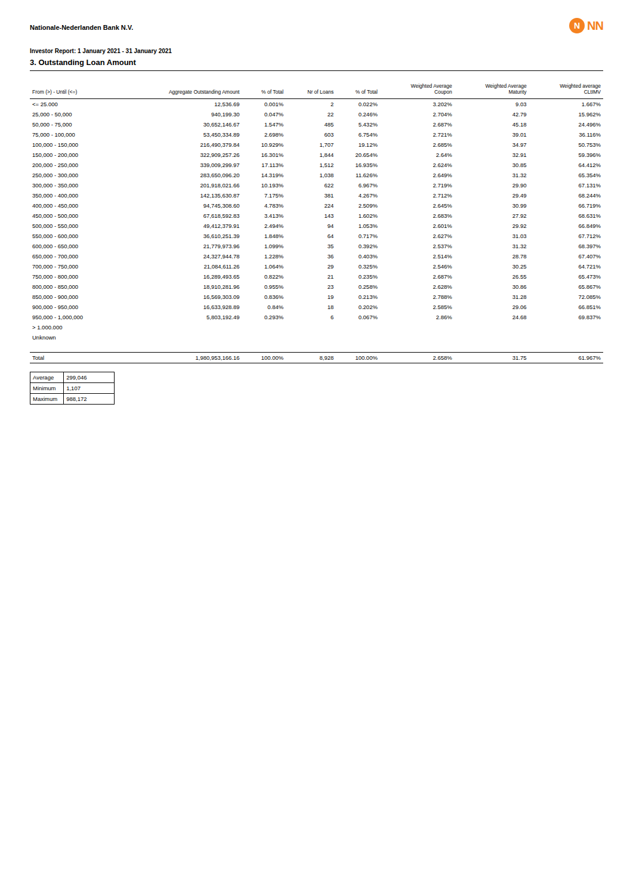NNN
Nationale-Nederlanden Bank N.V.
Investor Report: 1 January 2021 - 31 January 2021
3. Outstanding Loan Amount
| From (>) - Until (<=) | Aggregate Outstanding Amount | % of Total | Nr of Loans | % of Total | Weighted Average Coupon | Weighted Average Maturity | Weighted average CLtIMV |
| --- | --- | --- | --- | --- | --- | --- | --- |
| <= 25.000 | 12,536.69 | 0.001% | 2 | 0.022% | 3.202% | 9.03 | 1.667% |
| 25,000 - 50,000 | 940,199.30 | 0.047% | 22 | 0.246% | 2.704% | 42.79 | 15.962% |
| 50,000 - 75,000 | 30,652,146.67 | 1.547% | 485 | 5.432% | 2.687% | 45.18 | 24.496% |
| 75,000 - 100,000 | 53,450,334.89 | 2.698% | 603 | 6.754% | 2.721% | 39.01 | 36.116% |
| 100,000 - 150,000 | 216,490,379.84 | 10.929% | 1,707 | 19.12% | 2.685% | 34.97 | 50.753% |
| 150,000 - 200,000 | 322,909,257.26 | 16.301% | 1,844 | 20.654% | 2.64% | 32.91 | 59.396% |
| 200,000 - 250,000 | 339,009,299.97 | 17.113% | 1,512 | 16.935% | 2.624% | 30.85 | 64.412% |
| 250,000 - 300,000 | 283,650,096.20 | 14.319% | 1,038 | 11.626% | 2.649% | 31.32 | 65.354% |
| 300,000 - 350,000 | 201,918,021.66 | 10.193% | 622 | 6.967% | 2.719% | 29.90 | 67.131% |
| 350,000 - 400,000 | 142,135,630.87 | 7.175% | 381 | 4.267% | 2.712% | 29.49 | 68.244% |
| 400,000 - 450,000 | 94,745,308.60 | 4.783% | 224 | 2.509% | 2.645% | 30.99 | 66.719% |
| 450,000 - 500,000 | 67,618,592.83 | 3.413% | 143 | 1.602% | 2.683% | 27.92 | 68.631% |
| 500,000 - 550,000 | 49,412,379.91 | 2.494% | 94 | 1.053% | 2.601% | 29.92 | 66.849% |
| 550,000 - 600,000 | 36,610,251.39 | 1.848% | 64 | 0.717% | 2.627% | 31.03 | 67.712% |
| 600,000 - 650,000 | 21,779,973.96 | 1.099% | 35 | 0.392% | 2.537% | 31.32 | 68.397% |
| 650,000 - 700,000 | 24,327,944.78 | 1.228% | 36 | 0.403% | 2.514% | 28.78 | 67.407% |
| 700,000 - 750,000 | 21,084,611.26 | 1.064% | 29 | 0.325% | 2.546% | 30.25 | 64.721% |
| 750,000 - 800,000 | 16,289,493.65 | 0.822% | 21 | 0.235% | 2.687% | 26.55 | 65.473% |
| 800,000 - 850,000 | 18,910,281.96 | 0.955% | 23 | 0.258% | 2.628% | 30.86 | 65.867% |
| 850,000 - 900,000 | 16,569,303.09 | 0.836% | 19 | 0.213% | 2.788% | 31.28 | 72.085% |
| 900,000 - 950,000 | 16,633,928.89 | 0.84% | 18 | 0.202% | 2.585% | 29.06 | 66.851% |
| 950,000 - 1,000,000 | 5,803,192.49 | 0.293% | 6 | 0.067% | 2.86% | 24.68 | 69.837% |
| > 1.000.000 | | | | | | | |
| Unknown | | | | | | | |
| Total | 1,980,953,166.16 | 100.00% | 8,928 | 100.00% | 2.658% | 31.75 | 61.967% |
| Average | 299,046 |
| Minimum | 1,107 |
| Maximum | 988,172 |